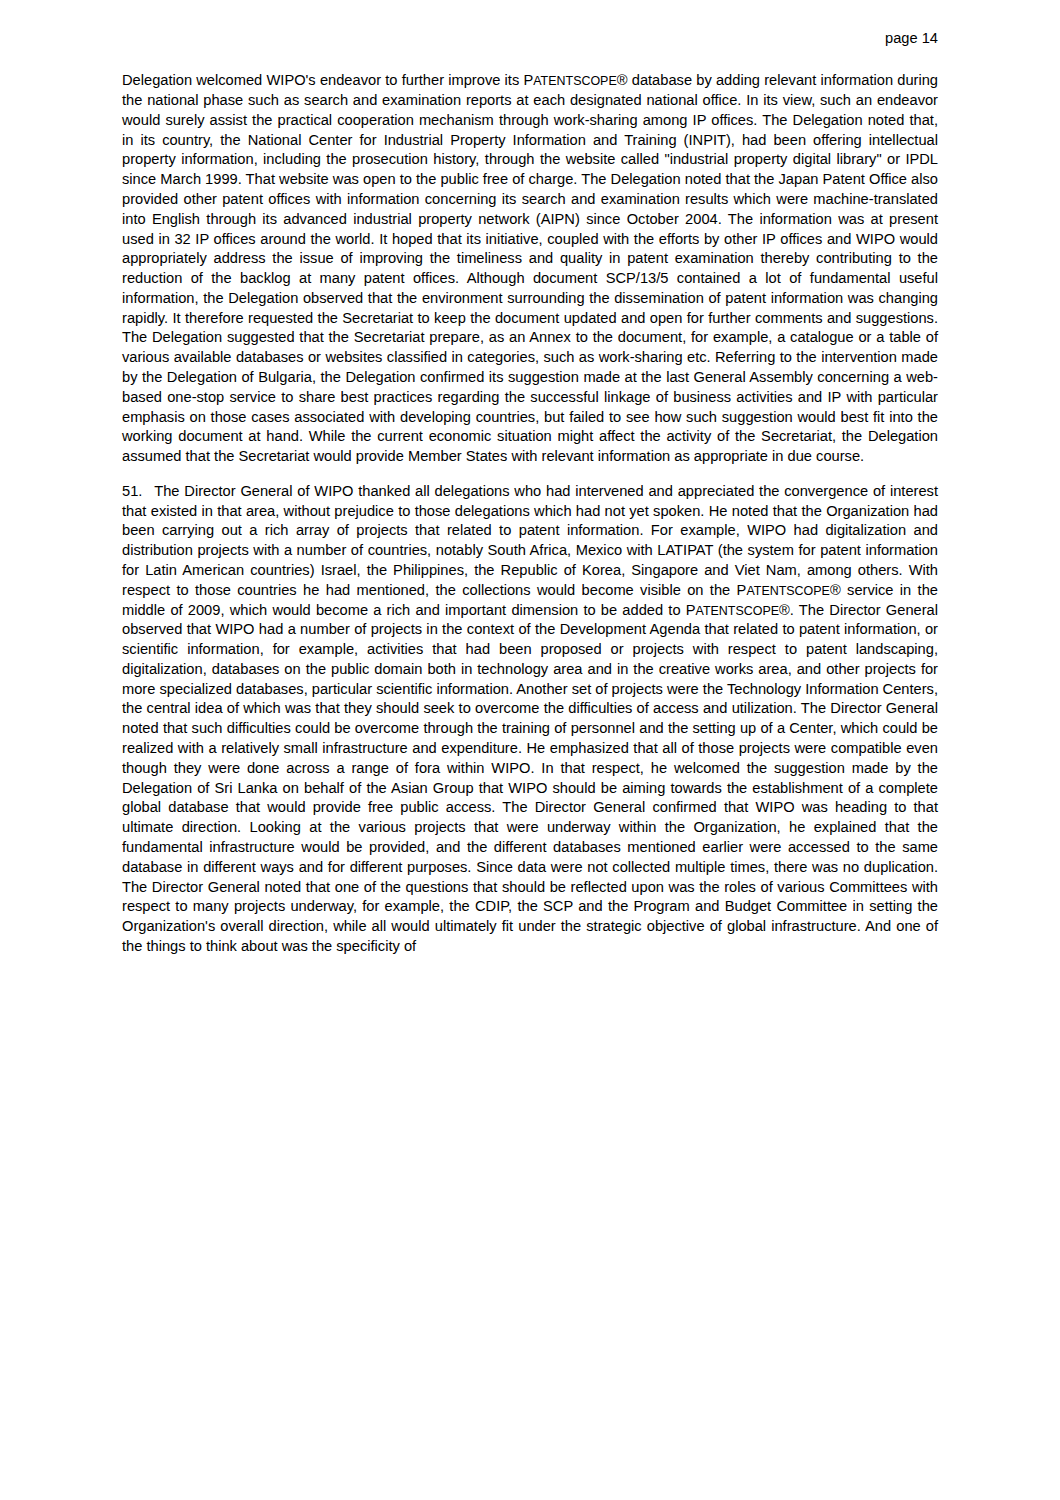page 14
Delegation welcomed WIPO's endeavor to further improve its PATENTSCOPE® database by adding relevant information during the national phase such as search and examination reports at each designated national office. In its view, such an endeavor would surely assist the practical cooperation mechanism through work-sharing among IP offices. The Delegation noted that, in its country, the National Center for Industrial Property Information and Training (INPIT), had been offering intellectual property information, including the prosecution history, through the website called "industrial property digital library" or IPDL since March 1999. That website was open to the public free of charge. The Delegation noted that the Japan Patent Office also provided other patent offices with information concerning its search and examination results which were machine-translated into English through its advanced industrial property network (AIPN) since October 2004. The information was at present used in 32 IP offices around the world. It hoped that its initiative, coupled with the efforts by other IP offices and WIPO would appropriately address the issue of improving the timeliness and quality in patent examination thereby contributing to the reduction of the backlog at many patent offices. Although document SCP/13/5 contained a lot of fundamental useful information, the Delegation observed that the environment surrounding the dissemination of patent information was changing rapidly. It therefore requested the Secretariat to keep the document updated and open for further comments and suggestions. The Delegation suggested that the Secretariat prepare, as an Annex to the document, for example, a catalogue or a table of various available databases or websites classified in categories, such as work-sharing etc. Referring to the intervention made by the Delegation of Bulgaria, the Delegation confirmed its suggestion made at the last General Assembly concerning a web-based one-stop service to share best practices regarding the successful linkage of business activities and IP with particular emphasis on those cases associated with developing countries, but failed to see how such suggestion would best fit into the working document at hand. While the current economic situation might affect the activity of the Secretariat, the Delegation assumed that the Secretariat would provide Member States with relevant information as appropriate in due course.
51. The Director General of WIPO thanked all delegations who had intervened and appreciated the convergence of interest that existed in that area, without prejudice to those delegations which had not yet spoken. He noted that the Organization had been carrying out a rich array of projects that related to patent information. For example, WIPO had digitalization and distribution projects with a number of countries, notably South Africa, Mexico with LATIPAT (the system for patent information for Latin American countries) Israel, the Philippines, the Republic of Korea, Singapore and Viet Nam, among others. With respect to those countries he had mentioned, the collections would become visible on the PATENTSCOPE® service in the middle of 2009, which would become a rich and important dimension to be added to PATENTSCOPE®. The Director General observed that WIPO had a number of projects in the context of the Development Agenda that related to patent information, or scientific information, for example, activities that had been proposed or projects with respect to patent landscaping, digitalization, databases on the public domain both in technology area and in the creative works area, and other projects for more specialized databases, particular scientific information. Another set of projects were the Technology Information Centers, the central idea of which was that they should seek to overcome the difficulties of access and utilization. The Director General noted that such difficulties could be overcome through the training of personnel and the setting up of a Center, which could be realized with a relatively small infrastructure and expenditure. He emphasized that all of those projects were compatible even though they were done across a range of fora within WIPO. In that respect, he welcomed the suggestion made by the Delegation of Sri Lanka on behalf of the Asian Group that WIPO should be aiming towards the establishment of a complete global database that would provide free public access. The Director General confirmed that WIPO was heading to that ultimate direction. Looking at the various projects that were underway within the Organization, he explained that the fundamental infrastructure would be provided, and the different databases mentioned earlier were accessed to the same database in different ways and for different purposes. Since data were not collected multiple times, there was no duplication. The Director General noted that one of the questions that should be reflected upon was the roles of various Committees with respect to many projects underway, for example, the CDIP, the SCP and the Program and Budget Committee in setting the Organization's overall direction, while all would ultimately fit under the strategic objective of global infrastructure. And one of the things to think about was the specificity of